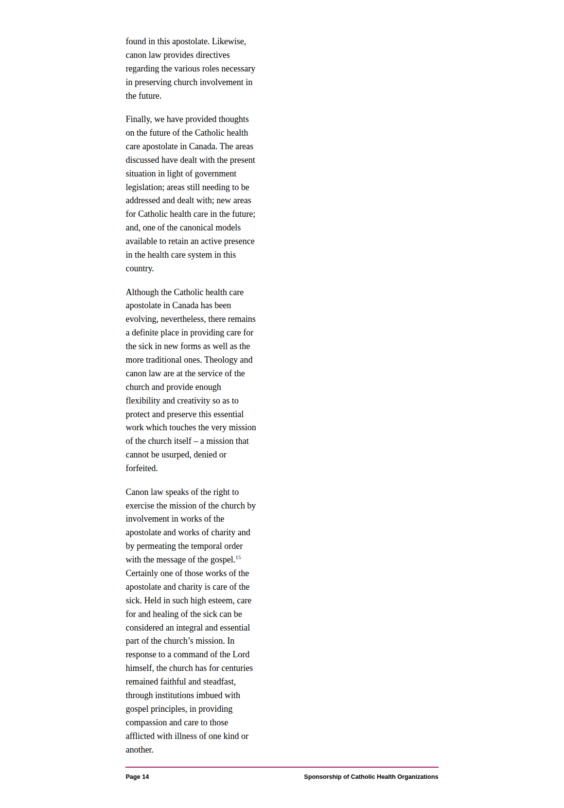found in this apostolate. Likewise, canon law provides directives regarding the various roles necessary in preserving church involvement in the future.
Finally, we have provided thoughts on the future of the Catholic health care apostolate in Canada. The areas discussed have dealt with the present situation in light of government legislation; areas still needing to be addressed and dealt with; new areas for Catholic health care in the future; and, one of the canonical models available to retain an active presence in the health care system in this country.
Although the Catholic health care apostolate in Canada has been evolving, nevertheless, there remains a definite place in providing care for the sick in new forms as well as the more traditional ones. Theology and canon law are at the service of the church and provide enough flexibility and creativity so as to protect and preserve this essential work which touches the very mission of the church itself – a mission that cannot be usurped, denied or forfeited.
Canon law speaks of the right to exercise the mission of the church by involvement in works of the apostolate and works of charity and by permeating the temporal order with the message of the gospel.15 Certainly one of those works of the apostolate and charity is care of the sick. Held in such high esteem, care for and healing of the sick can be considered an integral and essential part of the church’s mission. In response to a command of the Lord himself, the church has for centuries remained faithful and steadfast, through institutions imbued with gospel principles, in providing compassion and care to those afflicted with illness of one kind or another.
Page 14
Sponsorship of Catholic Health Organizations